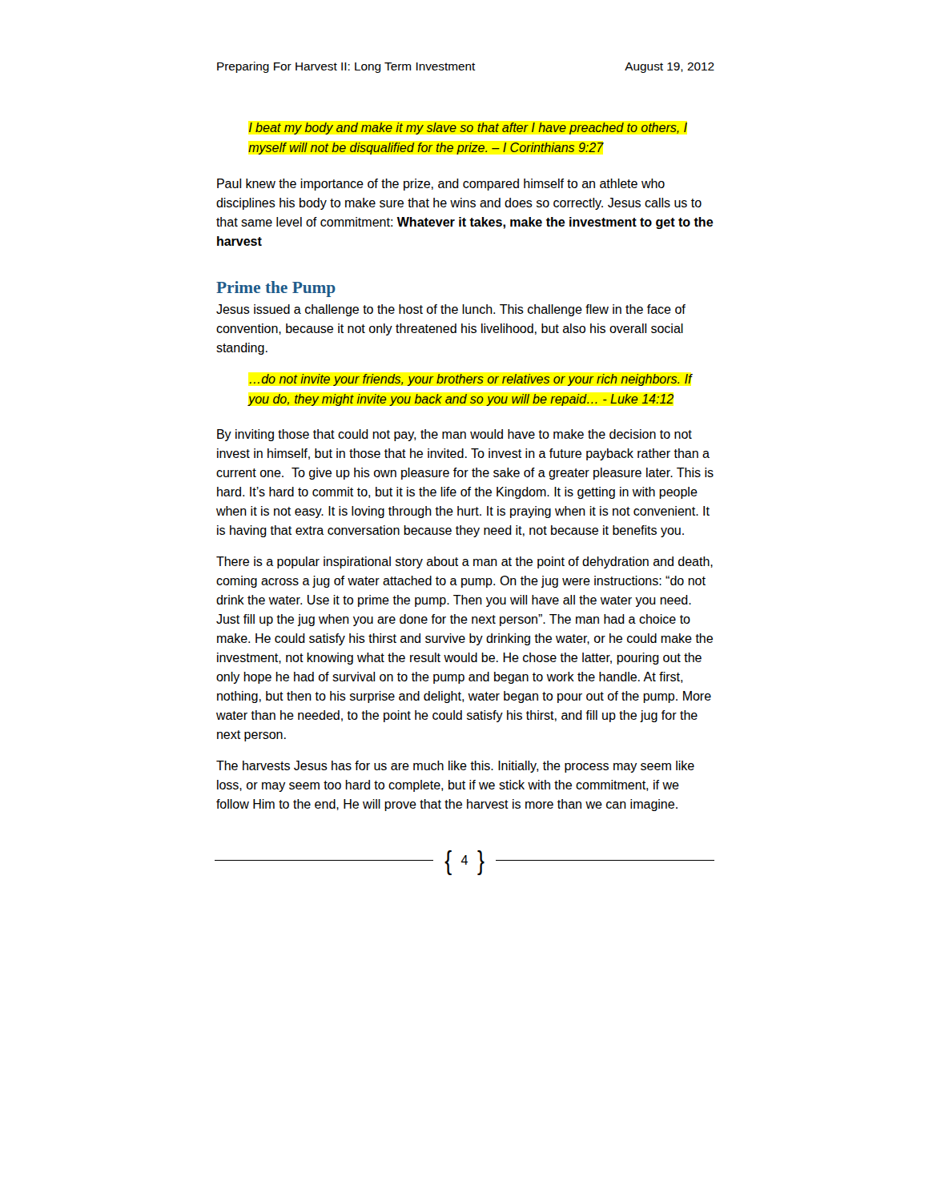Preparing For Harvest II: Long Term Investment
August 19, 2012
I beat my body and make it my slave so that after I have preached to others, I myself will not be disqualified for the prize. – I Corinthians 9:27
Paul knew the importance of the prize, and compared himself to an athlete who disciplines his body to make sure that he wins and does so correctly. Jesus calls us to that same level of commitment: Whatever it takes, make the investment to get to the harvest
Prime the Pump
Jesus issued a challenge to the host of the lunch. This challenge flew in the face of convention, because it not only threatened his livelihood, but also his overall social standing.
…do not invite your friends, your brothers or relatives or your rich neighbors. If you do, they might invite you back and so you will be repaid… - Luke 14:12
By inviting those that could not pay, the man would have to make the decision to not invest in himself, but in those that he invited. To invest in a future payback rather than a current one. To give up his own pleasure for the sake of a greater pleasure later. This is hard. It’s hard to commit to, but it is the life of the Kingdom. It is getting in with people when it is not easy. It is loving through the hurt. It is praying when it is not convenient. It is having that extra conversation because they need it, not because it benefits you.
There is a popular inspirational story about a man at the point of dehydration and death, coming across a jug of water attached to a pump. On the jug were instructions: “do not drink the water. Use it to prime the pump. Then you will have all the water you need. Just fill up the jug when you are done for the next person”. The man had a choice to make. He could satisfy his thirst and survive by drinking the water, or he could make the investment, not knowing what the result would be. He chose the latter, pouring out the only hope he had of survival on to the pump and began to work the handle. At first, nothing, but then to his surprise and delight, water began to pour out of the pump. More water than he needed, to the point he could satisfy his thirst, and fill up the jug for the next person.
The harvests Jesus has for us are much like this. Initially, the process may seem like loss, or may seem too hard to complete, but if we stick with the commitment, if we follow Him to the end, He will prove that the harvest is more than we can imagine.
{4}